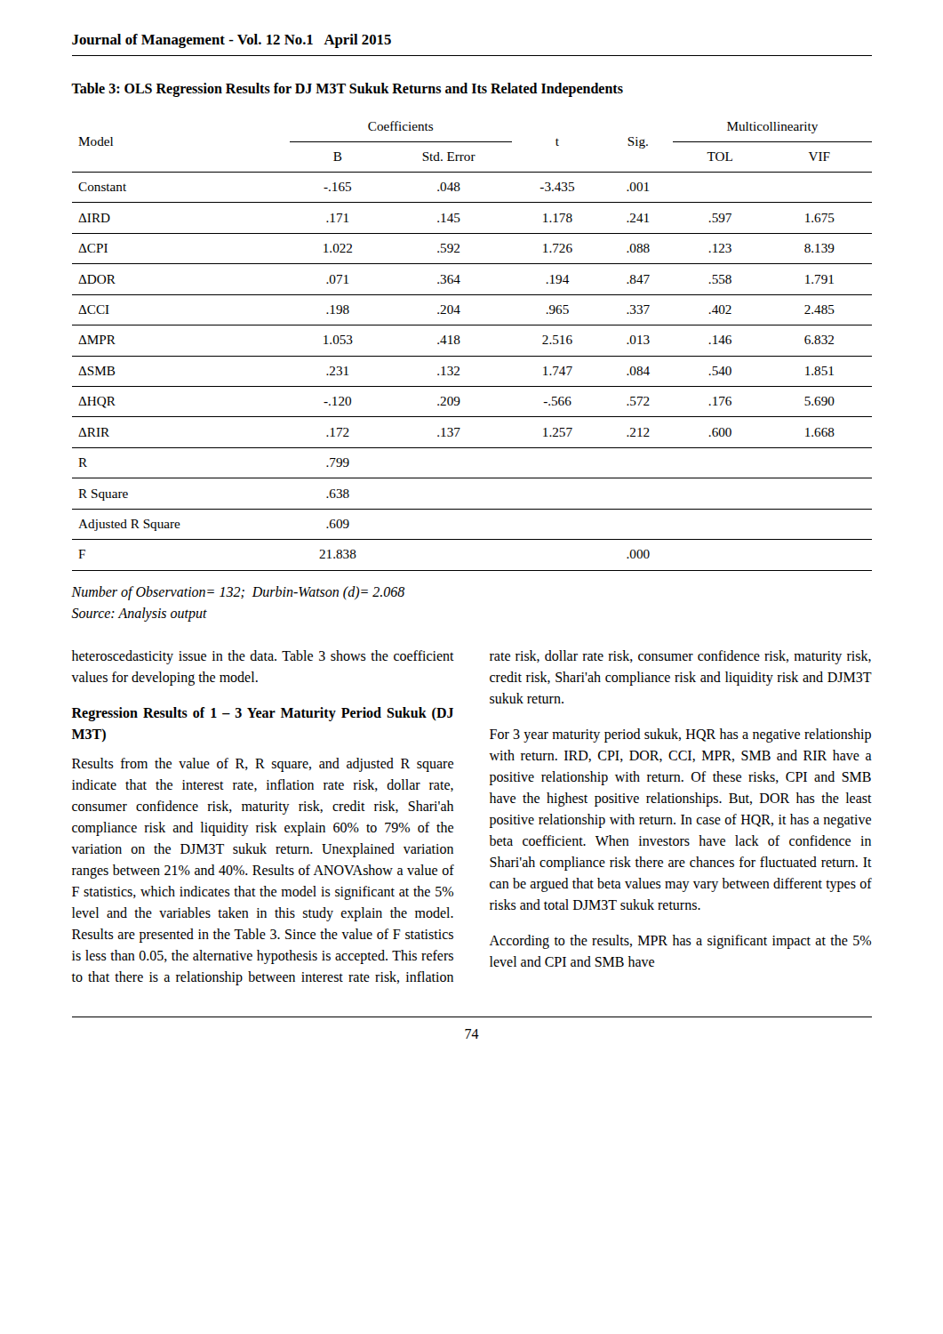Journal of Management - Vol. 12 No.1 April 2015
Table 3: OLS Regression Results for DJ M3T Sukuk Returns and Its Related Independents
| Model | Coefficients | t | Sig. | Multicollinearity |
| --- | --- | --- | --- | --- |
| B | Std. Error | TOL | VIF |
| Constant | -.165 | .048 | -3.435 | .001 | | |
| ΔIRD | .171 | .145 | 1.178 | .241 | .597 | 1.675 |
| ΔCPI | 1.022 | .592 | 1.726 | .088 | .123 | 8.139 |
| ΔDOR | .071 | .364 | .194 | .847 | .558 | 1.791 |
| ΔCCI | .198 | .204 | .965 | .337 | .402 | 2.485 |
| ΔMPR | 1.053 | .418 | 2.516 | .013 | .146 | 6.832 |
| ΔSMB | .231 | .132 | 1.747 | .084 | .540 | 1.851 |
| ΔHQR | -.120 | .209 | -.566 | .572 | .176 | 5.690 |
| ΔRIR | .172 | .137 | 1.257 | .212 | .600 | 1.668 |
| R | .799 | | | | | |
| R Square | .638 | | | | | |
| Adjusted R Square | .609 | | | | | |
| F | 21.838 | | | .000 | | |
Number of Observation= 132; Durbin-Watson (d)= 2.068
Source: Analysis output
heteroscedasticity issue in the data. Table 3 shows the coefficient values for developing the model.
Regression Results of 1 – 3 Year Maturity Period Sukuk (DJ M3T)
Results from the value of R, R square, and adjusted R square indicate that the interest rate, inflation rate risk, dollar rate, consumer confidence risk, maturity risk, credit risk, Shari'ah compliance risk and liquidity risk explain 60% to 79% of the variation on the DJM3T sukuk return. Unexplained variation ranges between 21% and 40%. Results of ANOVAshow a value of F statistics, which indicates that the model is significant at the 5% level and the variables taken in this study explain the model. Results are presented in the Table 3. Since the value of F statistics is less than 0.05, the alternative hypothesis is accepted. This refers to that there is a relationship between interest rate risk, inflation rate risk, dollar rate risk, consumer confidence risk, maturity risk, credit risk, Shari'ah compliance risk and liquidity risk and DJM3T sukuk return.
For 3 year maturity period sukuk, HQR has a negative relationship with return. IRD, CPI, DOR, CCI, MPR, SMB and RIR have a positive relationship with return. Of these risks, CPI and SMB have the highest positive relationships. But, DOR has the least positive relationship with return. In case of HQR, it has a negative beta coefficient. When investors have lack of confidence in Shari'ah compliance risk there are chances for fluctuated return. It can be argued that beta values may vary between different types of risks and total DJM3T sukuk returns.
According to the results, MPR has a significant impact at the 5% level and CPI and SMB have
74